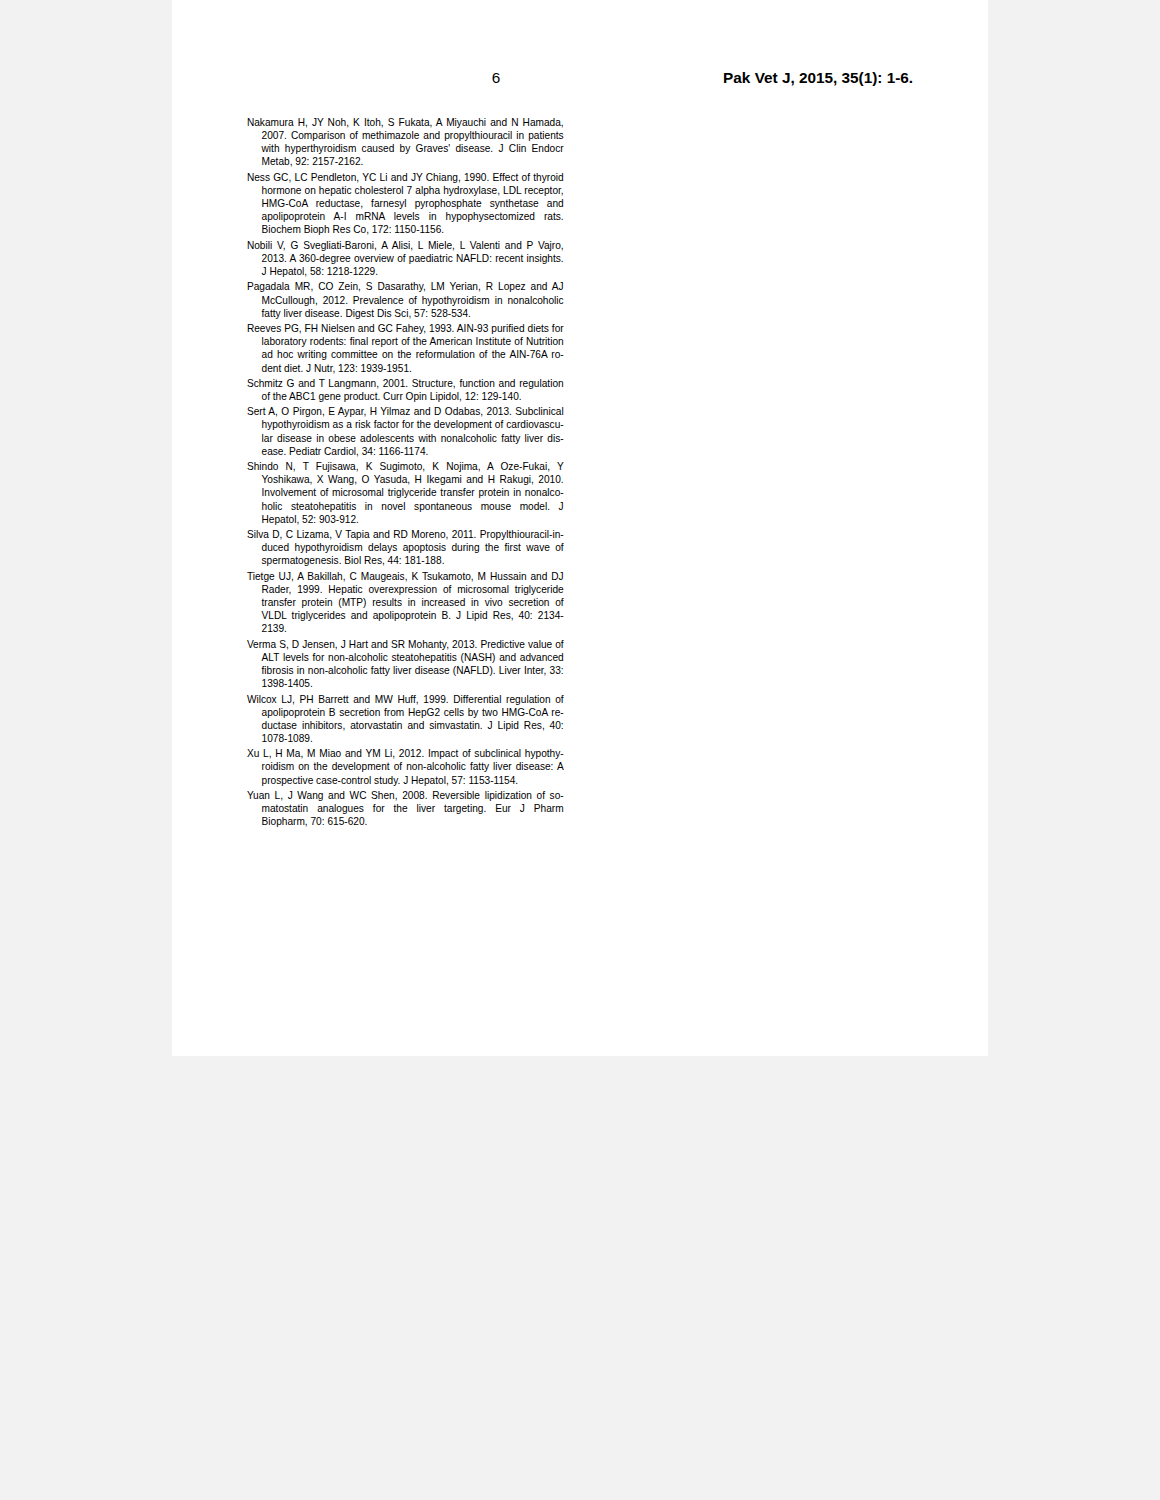6
Pak Vet J, 2015, 35(1): 1-6.
Nakamura H, JY Noh, K Itoh, S Fukata, A Miyauchi and N Hamada, 2007. Comparison of methimazole and propylthiouracil in patients with hyperthyroidism caused by Graves' disease. J Clin Endocr Metab, 92: 2157-2162.
Ness GC, LC Pendleton, YC Li and JY Chiang, 1990. Effect of thyroid hormone on hepatic cholesterol 7 alpha hydroxylase, LDL receptor, HMG-CoA reductase, farnesyl pyrophosphate synthetase and apolipoprotein A-I mRNA levels in hypophysectomized rats. Biochem Bioph Res Co, 172: 1150-1156.
Nobili V, G Svegliati-Baroni, A Alisi, L Miele, L Valenti and P Vajro, 2013. A 360-degree overview of paediatric NAFLD: recent insights. J Hepatol, 58: 1218-1229.
Pagadala MR, CO Zein, S Dasarathy, LM Yerian, R Lopez and AJ McCullough, 2012. Prevalence of hypothyroidism in nonalcoholic fatty liver disease. Digest Dis Sci, 57: 528-534.
Reeves PG, FH Nielsen and GC Fahey, 1993. AIN-93 purified diets for laboratory rodents: final report of the American Institute of Nutrition ad hoc writing committee on the reformulation of the AIN-76A rodent diet. J Nutr, 123: 1939-1951.
Schmitz G and T Langmann, 2001. Structure, function and regulation of the ABC1 gene product. Curr Opin Lipidol, 12: 129-140.
Sert A, O Pirgon, E Aypar, H Yilmaz and D Odabas, 2013. Subclinical hypothyroidism as a risk factor for the development of cardiovascular disease in obese adolescents with nonalcoholic fatty liver disease. Pediatr Cardiol, 34: 1166-1174.
Shindo N, T Fujisawa, K Sugimoto, K Nojima, A Oze-Fukai, Y Yoshikawa, X Wang, O Yasuda, H Ikegami and H Rakugi, 2010. Involvement of microsomal triglyceride transfer protein in nonalcoholic steatohepatitis in novel spontaneous mouse model. J Hepatol, 52: 903-912.
Silva D, C Lizama, V Tapia and RD Moreno, 2011. Propylthiouracil-induced hypothyroidism delays apoptosis during the first wave of spermatogenesis. Biol Res, 44: 181-188.
Tietge UJ, A Bakillah, C Maugeais, K Tsukamoto, M Hussain and DJ Rader, 1999. Hepatic overexpression of microsomal triglyceride transfer protein (MTP) results in increased in vivo secretion of VLDL triglycerides and apolipoprotein B. J Lipid Res, 40: 2134-2139.
Verma S, D Jensen, J Hart and SR Mohanty, 2013. Predictive value of ALT levels for non-alcoholic steatohepatitis (NASH) and advanced fibrosis in non-alcoholic fatty liver disease (NAFLD). Liver Inter, 33: 1398-1405.
Wilcox LJ, PH Barrett and MW Huff, 1999. Differential regulation of apolipoprotein B secretion from HepG2 cells by two HMG-CoA reductase inhibitors, atorvastatin and simvastatin. J Lipid Res, 40: 1078-1089.
Xu L, H Ma, M Miao and YM Li, 2012. Impact of subclinical hypothyroidism on the development of non-alcoholic fatty liver disease: A prospective case-control study. J Hepatol, 57: 1153-1154.
Yuan L, J Wang and WC Shen, 2008. Reversible lipidization of somatostatin analogues for the liver targeting. Eur J Pharm Biopharm, 70: 615-620.